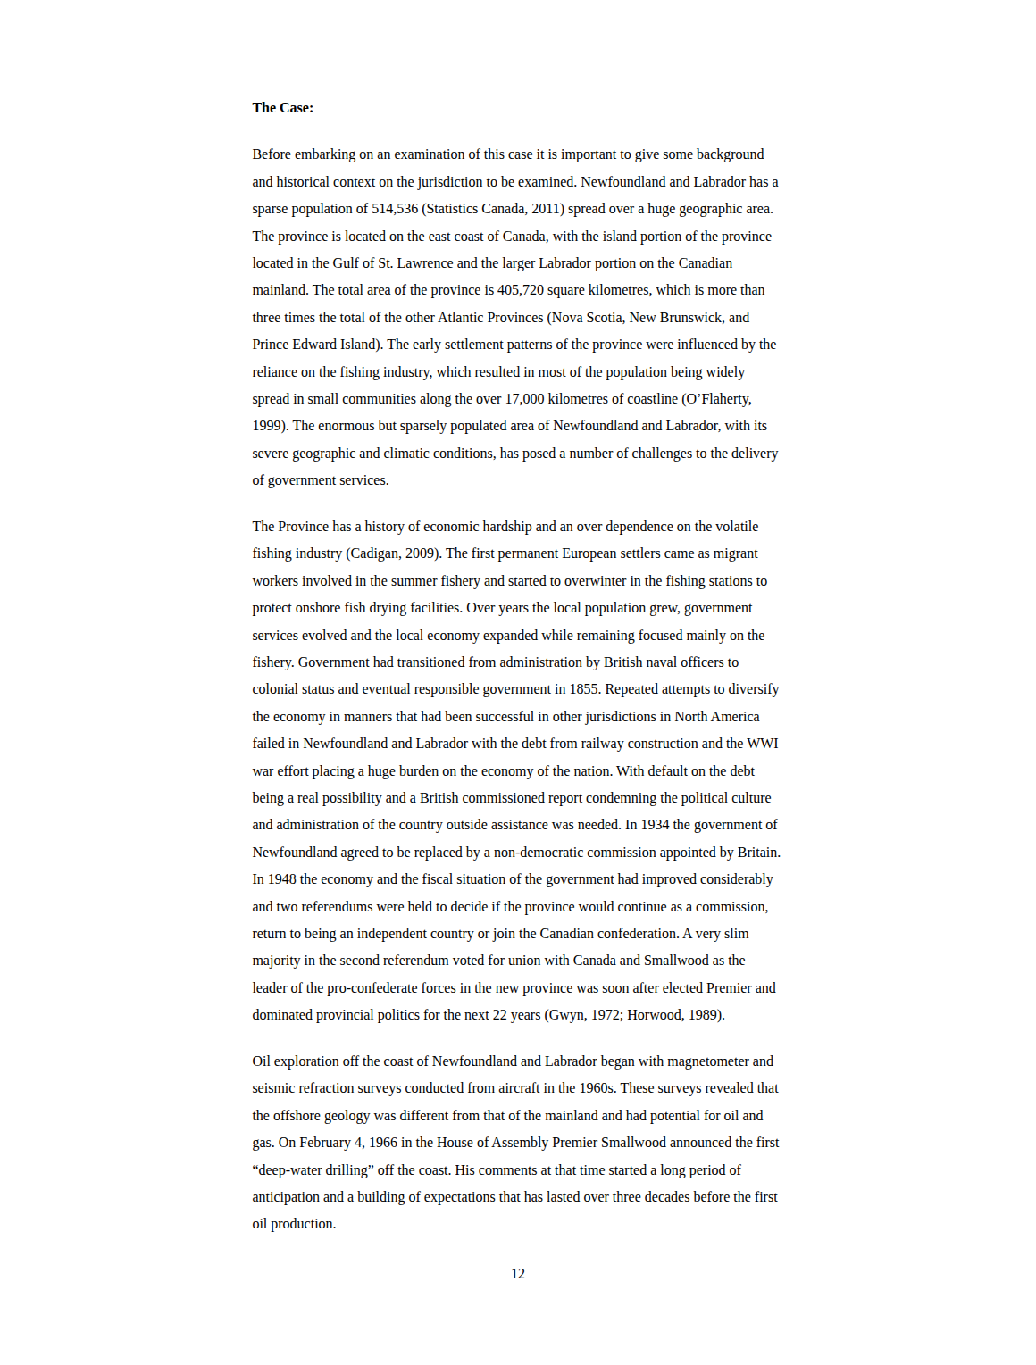The Case:
Before embarking on an examination of this case it is important to give some background and historical context on the jurisdiction to be examined. Newfoundland and Labrador has a sparse population of 514,536 (Statistics Canada, 2011) spread over a huge geographic area. The province is located on the east coast of Canada, with the island portion of the province located in the Gulf of St. Lawrence and the larger Labrador portion on the Canadian mainland. The total area of the province is 405,720 square kilometres, which is more than three times the total of the other Atlantic Provinces (Nova Scotia, New Brunswick, and Prince Edward Island). The early settlement patterns of the province were influenced by the reliance on the fishing industry, which resulted in most of the population being widely spread in small communities along the over 17,000 kilometres of coastline (O’Flaherty, 1999). The enormous but sparsely populated area of Newfoundland and Labrador, with its severe geographic and climatic conditions, has posed a number of challenges to the delivery of government services.
The Province has a history of economic hardship and an over dependence on the volatile fishing industry (Cadigan, 2009). The first permanent European settlers came as migrant workers involved in the summer fishery and started to overwinter in the fishing stations to protect onshore fish drying facilities. Over years the local population grew, government services evolved and the local economy expanded while remaining focused mainly on the fishery. Government had transitioned from administration by British naval officers to colonial status and eventual responsible government in 1855. Repeated attempts to diversify the economy in manners that had been successful in other jurisdictions in North America failed in Newfoundland and Labrador with the debt from railway construction and the WWI war effort placing a huge burden on the economy of the nation. With default on the debt being a real possibility and a British commissioned report condemning the political culture and administration of the country outside assistance was needed. In 1934 the government of Newfoundland agreed to be replaced by a non-democratic commission appointed by Britain. In 1948 the economy and the fiscal situation of the government had improved considerably and two referendums were held to decide if the province would continue as a commission, return to being an independent country or join the Canadian confederation. A very slim majority in the second referendum voted for union with Canada and Smallwood as the leader of the pro-confederate forces in the new province was soon after elected Premier and dominated provincial politics for the next 22 years (Gwyn, 1972; Horwood, 1989).
Oil exploration off the coast of Newfoundland and Labrador began with magnetometer and seismic refraction surveys conducted from aircraft in the 1960s. These surveys revealed that the offshore geology was different from that of the mainland and had potential for oil and gas. On February 4, 1966 in the House of Assembly Premier Smallwood announced the first “deep-water drilling” off the coast. His comments at that time started a long period of anticipation and a building of expectations that has lasted over three decades before the first oil production.
12